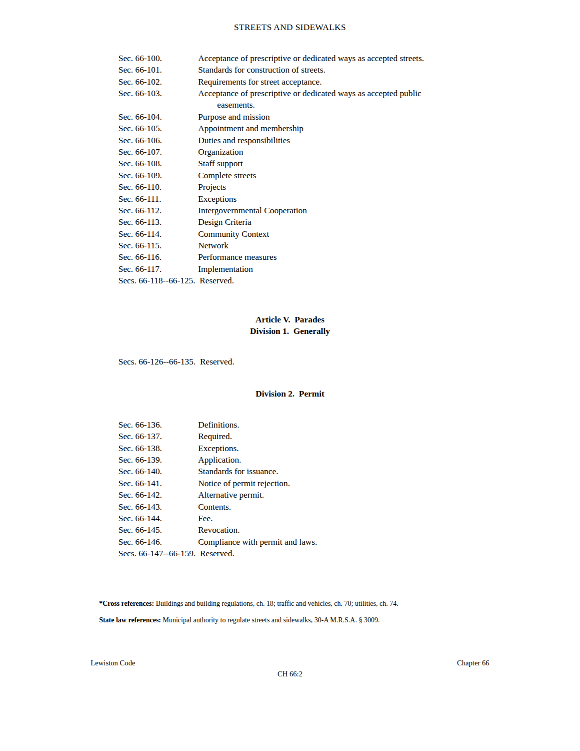STREETS AND SIDEWALKS
Sec. 66-100. Acceptance of prescriptive or dedicated ways as accepted streets.
Sec. 66-101. Standards for construction of streets.
Sec. 66-102. Requirements for street acceptance.
Sec. 66-103. Acceptance of prescriptive or dedicated ways as accepted publiceasements.
Sec. 66-104. Purpose and mission
Sec. 66-105. Appointment and membership
Sec. 66-106. Duties and responsibilities
Sec. 66-107. Organization
Sec. 66-108. Staff support
Sec. 66-109. Complete streets
Sec. 66-110. Projects
Sec. 66-111. Exceptions
Sec. 66-112. Intergovernmental Cooperation
Sec. 66-113. Design Criteria
Sec. 66-114. Community Context
Sec. 66-115. Network
Sec. 66-116. Performance measures
Sec. 66-117. Implementation
Secs. 66-118--66-125. Reserved.
Article V. Parades
Division 1. Generally
Secs. 66-126--66-135. Reserved.
Division 2. Permit
Sec. 66-136. Definitions.
Sec. 66-137. Required.
Sec. 66-138. Exceptions.
Sec. 66-139. Application.
Sec. 66-140. Standards for issuance.
Sec. 66-141. Notice of permit rejection.
Sec. 66-142. Alternative permit.
Sec. 66-143. Contents.
Sec. 66-144. Fee.
Sec. 66-145. Revocation.
Sec. 66-146. Compliance with permit and laws.
Secs. 66-147--66-159. Reserved.
*Cross references: Buildings and building regulations, ch. 18; traffic and vehicles, ch. 70; utilities, ch. 74.
State law references: Municipal authority to regulate streets and sidewalks, 30-A M.R.S.A. § 3009.
Lewiston Code Chapter 66
CH 66:2